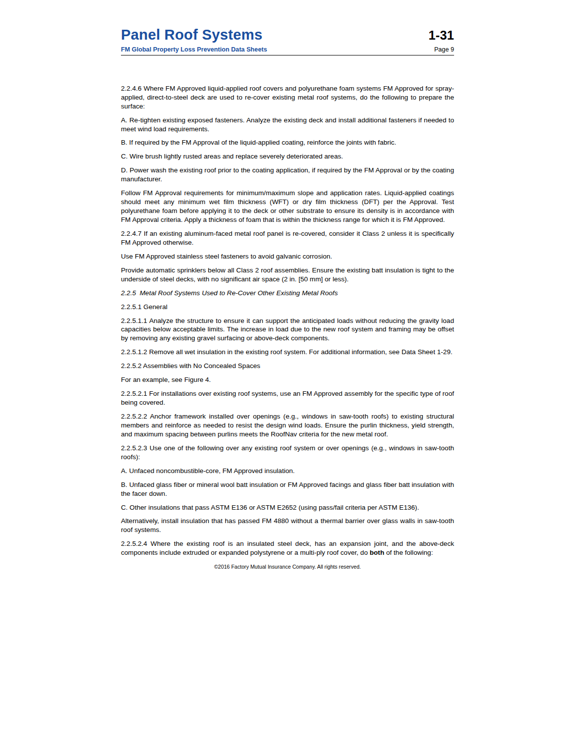Panel Roof Systems 1-31
FM Global Property Loss Prevention Data Sheets Page 9
2.2.4.6 Where FM Approved liquid-applied roof covers and polyurethane foam systems FM Approved for spray-applied, direct-to-steel deck are used to re-cover existing metal roof systems, do the following to prepare the surface:
A. Re-tighten existing exposed fasteners. Analyze the existing deck and install additional fasteners if needed to meet wind load requirements.
B. If required by the FM Approval of the liquid-applied coating, reinforce the joints with fabric.
C. Wire brush lightly rusted areas and replace severely deteriorated areas.
D. Power wash the existing roof prior to the coating application, if required by the FM Approval or by the coating manufacturer.
Follow FM Approval requirements for minimum/maximum slope and application rates. Liquid-applied coatings should meet any minimum wet film thickness (WFT) or dry film thickness (DFT) per the Approval. Test polyurethane foam before applying it to the deck or other substrate to ensure its density is in accordance with FM Approval criteria. Apply a thickness of foam that is within the thickness range for which it is FM Approved.
2.2.4.7 If an existing aluminum-faced metal roof panel is re-covered, consider it Class 2 unless it is specifically FM Approved otherwise.
Use FM Approved stainless steel fasteners to avoid galvanic corrosion.
Provide automatic sprinklers below all Class 2 roof assemblies. Ensure the existing batt insulation is tight to the underside of steel decks, with no significant air space (2 in. [50 mm] or less).
2.2.5 Metal Roof Systems Used to Re-Cover Other Existing Metal Roofs
2.2.5.1 General
2.2.5.1.1 Analyze the structure to ensure it can support the anticipated loads without reducing the gravity load capacities below acceptable limits. The increase in load due to the new roof system and framing may be offset by removing any existing gravel surfacing or above-deck components.
2.2.5.1.2 Remove all wet insulation in the existing roof system. For additional information, see Data Sheet 1-29.
2.2.5.2 Assemblies with No Concealed Spaces
For an example, see Figure 4.
2.2.5.2.1 For installations over existing roof systems, use an FM Approved assembly for the specific type of roof being covered.
2.2.5.2.2 Anchor framework installed over openings (e.g., windows in saw-tooth roofs) to existing structural members and reinforce as needed to resist the design wind loads. Ensure the purlin thickness, yield strength, and maximum spacing between purlins meets the RoofNav criteria for the new metal roof.
2.2.5.2.3 Use one of the following over any existing roof system or over openings (e.g., windows in saw-tooth roofs):
A. Unfaced noncombustible-core, FM Approved insulation.
B. Unfaced glass fiber or mineral wool batt insulation or FM Approved facings and glass fiber batt insulation with the facer down.
C. Other insulations that pass ASTM E136 or ASTM E2652 (using pass/fail criteria per ASTM E136).
Alternatively, install insulation that has passed FM 4880 without a thermal barrier over glass walls in saw-tooth roof systems.
2.2.5.2.4 Where the existing roof is an insulated steel deck, has an expansion joint, and the above-deck components include extruded or expanded polystyrene or a multi-ply roof cover, do both of the following:
©2016 Factory Mutual Insurance Company. All rights reserved.